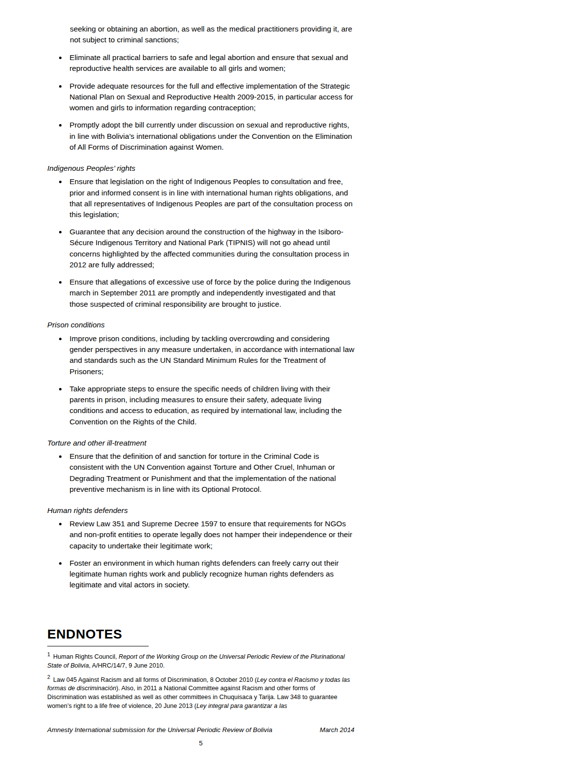seeking or obtaining an abortion, as well as the medical practitioners providing it, are not subject to criminal sanctions;
Eliminate all practical barriers to safe and legal abortion and ensure that sexual and reproductive health services are available to all girls and women;
Provide adequate resources for the full and effective implementation of the Strategic National Plan on Sexual and Reproductive Health 2009-2015, in particular access for women and girls to information regarding contraception;
Promptly adopt the bill currently under discussion on sexual and reproductive rights, in line with Bolivia’s international obligations under the Convention on the Elimination of All Forms of Discrimination against Women.
Indigenous Peoples’ rights
Ensure that legislation on the right of Indigenous Peoples to consultation and free, prior and informed consent is in line with international human rights obligations, and that all representatives of Indigenous Peoples are part of the consultation process on this legislation;
Guarantee that any decision around the construction of the highway in the Isiboro-Sécure Indigenous Territory and National Park (TIPNIS) will not go ahead until concerns highlighted by the affected communities during the consultation process in 2012 are fully addressed;
Ensure that allegations of excessive use of force by the police during the Indigenous march in September 2011 are promptly and independently investigated and that those suspected of criminal responsibility are brought to justice.
Prison conditions
Improve prison conditions, including by tackling overcrowding and considering gender perspectives in any measure undertaken, in accordance with international law and standards such as the UN Standard Minimum Rules for the Treatment of Prisoners;
Take appropriate steps to ensure the specific needs of children living with their parents in prison, including measures to ensure their safety, adequate living conditions and access to education, as required by international law, including the Convention on the Rights of the Child.
Torture and other ill-treatment
Ensure that the definition of and sanction for torture in the Criminal Code is consistent with the UN Convention against Torture and Other Cruel, Inhuman or Degrading Treatment or Punishment and that the implementation of the national preventive mechanism is in line with its Optional Protocol.
Human rights defenders
Review Law 351 and Supreme Decree 1597 to ensure that requirements for NGOs and non-profit entities to operate legally does not hamper their independence or their capacity to undertake their legitimate work;
Foster an environment in which human rights defenders can freely carry out their legitimate human rights work and publicly recognize human rights defenders as legitimate and vital actors in society.
ENDNOTES
1 Human Rights Council, Report of the Working Group on the Universal Periodic Review of the Plurinational State of Bolivia, A/HRC/14/7, 9 June 2010.
2 Law 045 Against Racism and all forms of Discrimination, 8 October 2010 (Ley contra el Racismo y todas las formas de discriminación). Also, in 2011 a National Committee against Racism and other forms of Discrimination was established as well as other committees in Chuquisaca y Tarija. Law 348 to guarantee women’s right to a life free of violence, 20 June 2013 (Ley integral para garantizar a las
Amnesty International submission for the Universal Periodic Review of Bolivia
March 2014
5